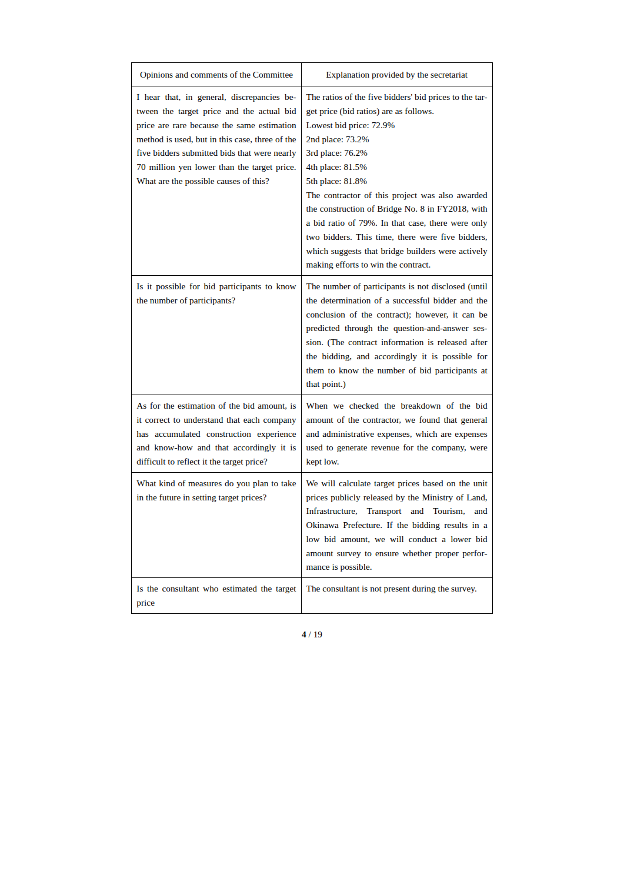| Opinions and comments of the Committee | Explanation provided by the secretariat |
| --- | --- |
| I hear that, in general, discrepancies between the target price and the actual bid price are rare because the same estimation method is used, but in this case, three of the five bidders submitted bids that were nearly 70 million yen lower than the target price. What are the possible causes of this? | The ratios of the five bidders' bid prices to the target price (bid ratios) are as follows. Lowest bid price: 72.9% 2nd place: 73.2% 3rd place: 76.2% 4th place: 81.5% 5th place: 81.8% The contractor of this project was also awarded the construction of Bridge No. 8 in FY2018, with a bid ratio of 79%. In that case, there were only two bidders. This time, there were five bidders, which suggests that bridge builders were actively making efforts to win the contract. |
| Is it possible for bid participants to know the number of participants? | The number of participants is not disclosed (until the determination of a successful bidder and the conclusion of the contract); however, it can be predicted through the question-and-answer session. (The contract information is released after the bidding, and accordingly it is possible for them to know the number of bid participants at that point.) |
| As for the estimation of the bid amount, is it correct to understand that each company has accumulated construction experience and know-how and that accordingly it is difficult to reflect it the target price? | When we checked the breakdown of the bid amount of the contractor, we found that general and administrative expenses, which are expenses used to generate revenue for the company, were kept low. |
| What kind of measures do you plan to take in the future in setting target prices? | We will calculate target prices based on the unit prices publicly released by the Ministry of Land, Infrastructure, Transport and Tourism, and Okinawa Prefecture. If the bidding results in a low bid amount, we will conduct a lower bid amount survey to ensure whether proper performance is possible. |
| Is the consultant who estimated the target price | The consultant is not present during the survey. |
4 / 19